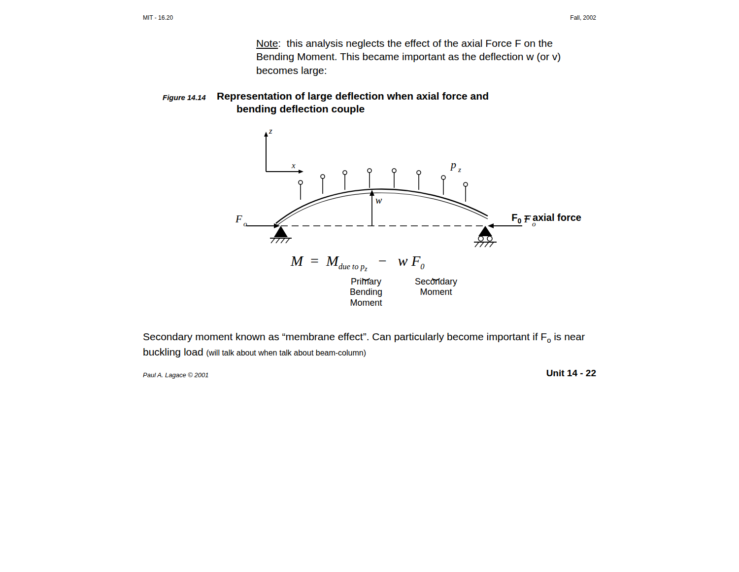MIT - 16.20
Fall, 2002
Note: this analysis neglects the effect of the axial Force F on the Bending Moment. This became important as the deflection w (or v) becomes large:
Figure 14.14
Representation of large deflection when axial force and bending deflection couple
z x p z w F o F o
F0 = axial force
M = Mdue to pz − w F0
⏟
⏟
Primary
Bending
Moment
Secondary
Moment
Secondary moment known as “membrane effect”. Can particularly become important if Fo is near buckling load (will talk about when talk about beam-column)
Paul A. Lagace © 2001
Unit 14 - 22